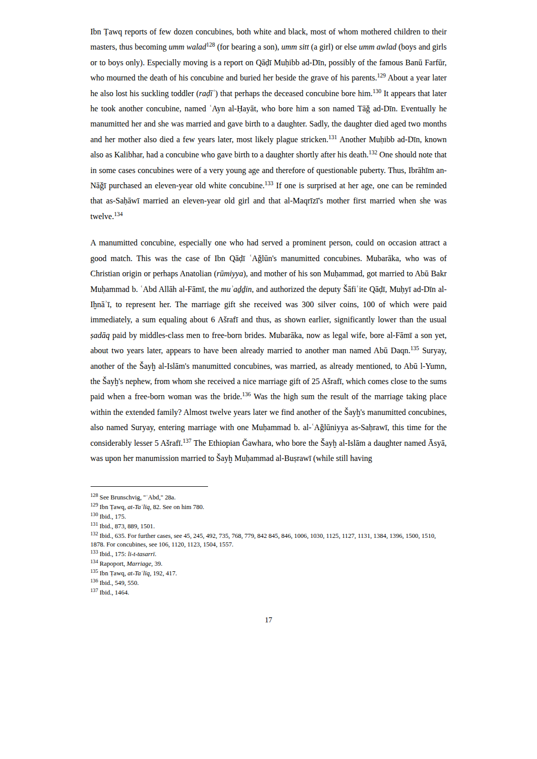Ibn Ṭawq reports of few dozen concubines, both white and black, most of whom mothered children to their masters, thus becoming umm walad128 (for bearing a son), umm sitt (a girl) or else umm awlad (boys and girls or to boys only). Especially moving is a report on Qāḍī Muḥibb ad-Dīn, possibly of the famous Banū Farfūr, who mourned the death of his concubine and buried her beside the grave of his parents.129 About a year later he also lost his suckling toddler (raḍīʿ) that perhaps the deceased concubine bore him.130 It appears that later he took another concubine, named ʿAyn al-Ḥayāt, who bore him a son named Tāǧ ad-Dīn. Eventually he manumitted her and she was married and gave birth to a daughter. Sadly, the daughter died aged two months and her mother also died a few years later, most likely plague stricken.131 Another Muḥibb ad-Dīn, known also as Kalibhar, had a concubine who gave birth to a daughter shortly after his death.132 One should note that in some cases concubines were of a very young age and therefore of questionable puberty. Thus, Ibrāhīm an-Nāǧī purchased an eleven-year old white concubine.133 If one is surprised at her age, one can be reminded that as-Saḥāwī married an eleven-year old girl and that al-Maqrīzī's mother first married when she was twelve.134
A manumitted concubine, especially one who had served a prominent person, could on occasion attract a good match. This was the case of Ibn Qāḍī ʿAǧlūn's manumitted concubines. Mubarāka, who was of Christian origin or perhaps Anatolian (rūmiyya), and mother of his son Muḥammad, got married to Abū Bakr Muḥammad b. ʿAbd Allāh al-Fāmī, the muʾaḏḏin, and authorized the deputy Šāfiʿite Qāḍī, Muḥyī ad-Dīn al-Iḫnāʾī, to represent her. The marriage gift she received was 300 silver coins, 100 of which were paid immediately, a sum equaling about 6 Ašrafī and thus, as shown earlier, significantly lower than the usual ṣadāq paid by middles-class men to free-born brides. Mubarāka, now as legal wife, bore al-Fāmī a son yet, about two years later, appears to have been already married to another man named Abū Daqn.135 Suryay, another of the Šayḫ al-Islām's manumitted concubines, was married, as already mentioned, to Abū l-Yumn, the Šayḫ's nephew, from whom she received a nice marriage gift of 25 Ašrafī, which comes close to the sums paid when a free-born woman was the bride.136 Was the high sum the result of the marriage taking place within the extended family? Almost twelve years later we find another of the Šayḫ's manumitted concubines, also named Suryay, entering marriage with one Muḥammad b. al-ʿAǧlūniyya as-Saḥrawī, this time for the considerably lesser 5 Ašrafī.137 The Ethiopian Ǧawhara, who bore the Šayḫ al-Islām a daughter named Āsyā, was upon her manumission married to Šayḫ Muḥammad al-Buṣrawī (while still having
128 See Brunschvig, "ʿAbd," 28a.
129 Ibn Ṭawq, at-Taʿlīq, 82. See on him 780.
130 Ibid., 175.
131 Ibid., 873, 889, 1501.
132 Ibid., 635. For further cases, see 45, 245, 492, 735, 768, 779, 842 845, 846, 1006, 1030, 1125, 1127, 1131, 1384, 1396, 1500, 1510, 1878. For concubines, see 106, 1120, 1123, 1504, 1557.
133 Ibid., 175: li-t-tasarrī.
134 Rapoport, Marriage, 39.
135 Ibn Ṭawq, at-Taʿlīq, 192, 417.
136 Ibid., 549, 550.
137 Ibid., 1464.
17